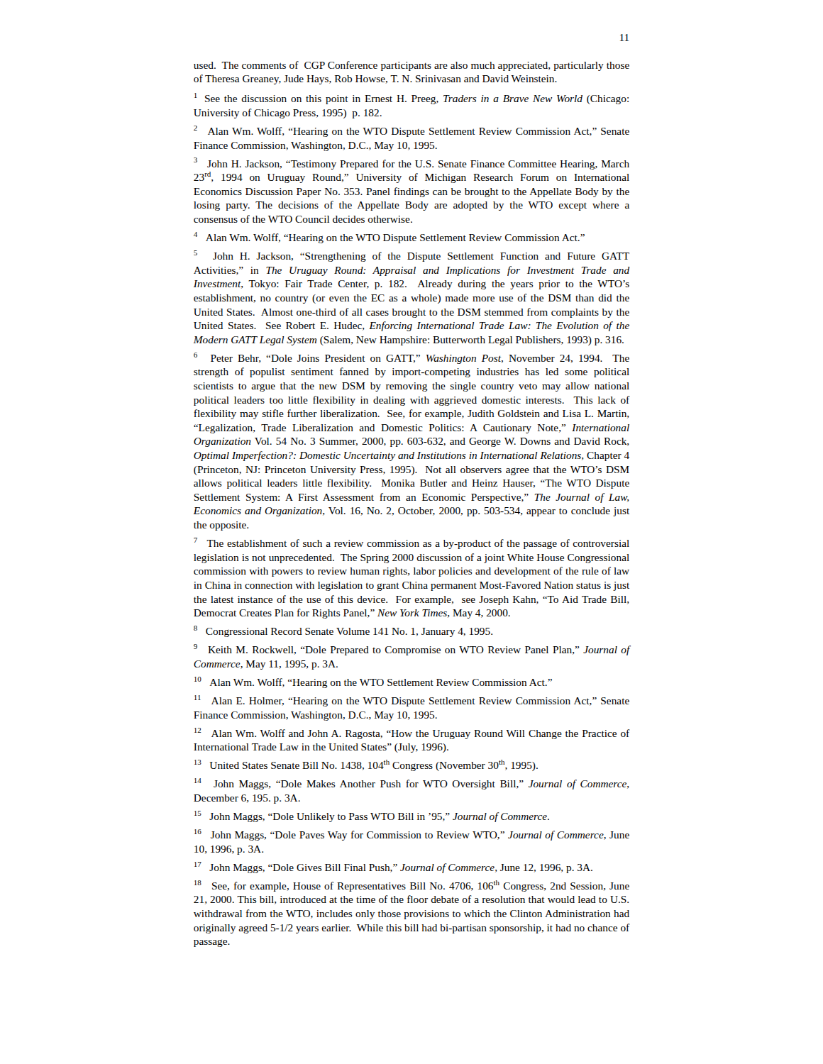11
used. The comments of CGP Conference participants are also much appreciated, particularly those of Theresa Greaney, Jude Hays, Rob Howse, T. N. Srinivasan and David Weinstein.
1 See the discussion on this point in Ernest H. Preeg, Traders in a Brave New World (Chicago: University of Chicago Press, 1995) p. 182.
2 Alan Wm. Wolff, “Hearing on the WTO Dispute Settlement Review Commission Act,” Senate Finance Commission, Washington, D.C., May 10, 1995.
3 John H. Jackson, “Testimony Prepared for the U.S. Senate Finance Committee Hearing, March 23rd, 1994 on Uruguay Round,” University of Michigan Research Forum on International Economics Discussion Paper No. 353. Panel findings can be brought to the Appellate Body by the losing party. The decisions of the Appellate Body are adopted by the WTO except where a consensus of the WTO Council decides otherwise.
4 Alan Wm. Wolff, “Hearing on the WTO Dispute Settlement Review Commission Act.”
5 John H. Jackson, “Strengthening of the Dispute Settlement Function and Future GATT Activities,” in The Uruguay Round: Appraisal and Implications for Investment Trade and Investment, Tokyo: Fair Trade Center, p. 182. Already during the years prior to the WTO’s establishment, no country (or even the EC as a whole) made more use of the DSM than did the United States. Almost one-third of all cases brought to the DSM stemmed from complaints by the United States. See Robert E. Hudec, Enforcing International Trade Law: The Evolution of the Modern GATT Legal System (Salem, New Hampshire: Butterworth Legal Publishers, 1993) p. 316.
6 Peter Behr, “Dole Joins President on GATT,” Washington Post, November 24, 1994. The strength of populist sentiment fanned by import-competing industries has led some political scientists to argue that the new DSM by removing the single country veto may allow national political leaders too little flexibility in dealing with aggrieved domestic interests. This lack of flexibility may stifle further liberalization. See, for example, Judith Goldstein and Lisa L. Martin, “Legalization, Trade Liberalization and Domestic Politics: A Cautionary Note,” International Organization Vol. 54 No. 3 Summer, 2000, pp. 603-632, and George W. Downs and David Rock, Optimal Imperfection?: Domestic Uncertainty and Institutions in International Relations, Chapter 4 (Princeton, NJ: Princeton University Press, 1995). Not all observers agree that the WTO’s DSM allows political leaders little flexibility. Monika Butler and Heinz Hauser, “The WTO Dispute Settlement System: A First Assessment from an Economic Perspective,” The Journal of Law, Economics and Organization, Vol. 16, No. 2, October, 2000, pp. 503-534, appear to conclude just the opposite.
7 The establishment of such a review commission as a by-product of the passage of controversial legislation is not unprecedented. The Spring 2000 discussion of a joint White House Congressional commission with powers to review human rights, labor policies and development of the rule of law in China in connection with legislation to grant China permanent Most-Favored Nation status is just the latest instance of the use of this device. For example, see Joseph Kahn, “To Aid Trade Bill, Democrat Creates Plan for Rights Panel,” New York Times, May 4, 2000.
8 Congressional Record Senate Volume 141 No. 1, January 4, 1995.
9 Keith M. Rockwell, “Dole Prepared to Compromise on WTO Review Panel Plan,” Journal of Commerce, May 11, 1995, p. 3A.
10 Alan Wm. Wolff, “Hearing on the WTO Settlement Review Commission Act.”
11 Alan E. Holmer, “Hearing on the WTO Dispute Settlement Review Commission Act,” Senate Finance Commission, Washington, D.C., May 10, 1995.
12 Alan Wm. Wolff and John A. Ragosta, “How the Uruguay Round Will Change the Practice of International Trade Law in the United States” (July, 1996).
13 United States Senate Bill No. 1438, 104th Congress (November 30th, 1995).
14 John Maggs, “Dole Makes Another Push for WTO Oversight Bill,” Journal of Commerce, December 6, 195. p. 3A.
15 John Maggs, “Dole Unlikely to Pass WTO Bill in ’95,” Journal of Commerce.
16 John Maggs, “Dole Paves Way for Commission to Review WTO,” Journal of Commerce, June 10, 1996, p. 3A.
17 John Maggs, “Dole Gives Bill Final Push,” Journal of Commerce, June 12, 1996, p. 3A.
18 See, for example, House of Representatives Bill No. 4706, 106th Congress, 2nd Session, June 21, 2000. This bill, introduced at the time of the floor debate of a resolution that would lead to U.S. withdrawal from the WTO, includes only those provisions to which the Clinton Administration had originally agreed 5-1/2 years earlier. While this bill had bi-partisan sponsorship, it had no chance of passage.